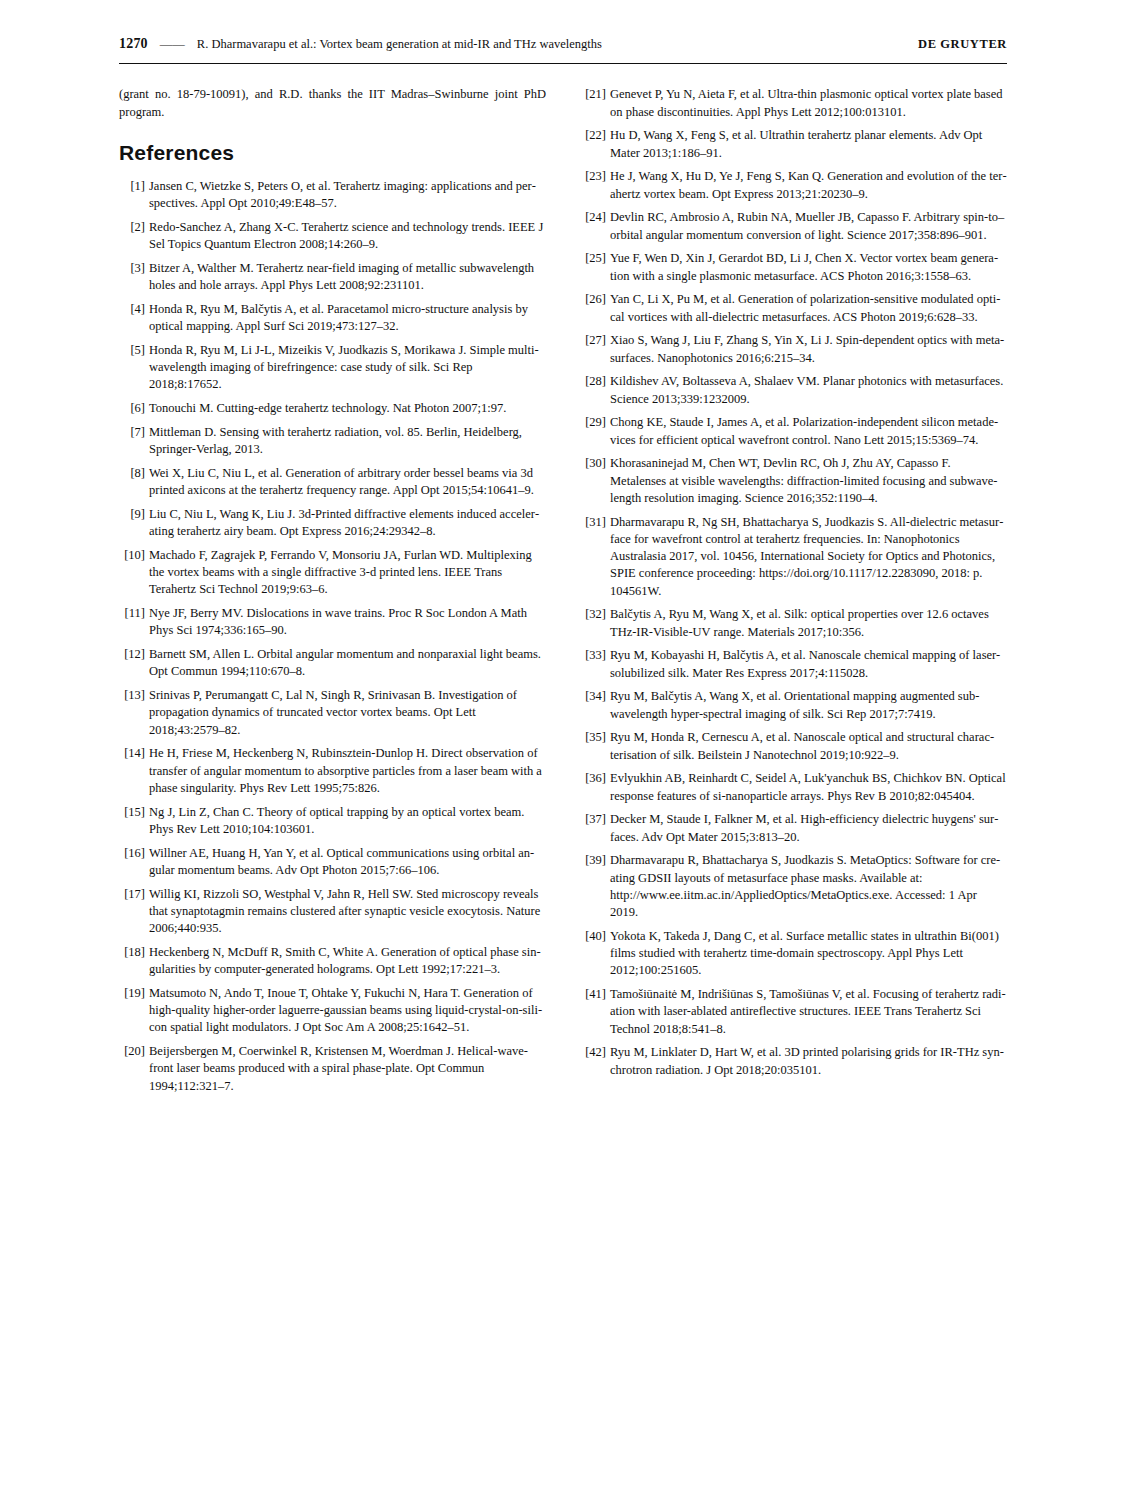1270 —— R. Dharmavarapu et al.: Vortex beam generation at mid-IR and THz wavelengths DE GRUYTER
(grant no. 18-79-10091), and R.D. thanks the IIT Madras–Swinburne joint PhD program.
References
Jansen C, Wietzke S, Peters O, et al. Terahertz imaging: applications and perspectives. Appl Opt 2010;49:E48–57.
Redo-Sanchez A, Zhang X-C. Terahertz science and technology trends. IEEE J Sel Topics Quantum Electron 2008;14:260–9.
Bitzer A, Walther M. Terahertz near-field imaging of metallic subwavelength holes and hole arrays. Appl Phys Lett 2008;92:231101.
Honda R, Ryu M, Balčytis A, et al. Paracetamol micro-structure analysis by optical mapping. Appl Surf Sci 2019;473:127–32.
Honda R, Ryu M, Li J-L, Mizeikis V, Juodkazis S, Morikawa J. Simple multi-wavelength imaging of birefringence: case study of silk. Sci Rep 2018;8:17652.
Tonouchi M. Cutting-edge terahertz technology. Nat Photon 2007;1:97.
Mittleman D. Sensing with terahertz radiation, vol. 85. Berlin, Heidelberg, Springer-Verlag, 2013.
Wei X, Liu C, Niu L, et al. Generation of arbitrary order bessel beams via 3d printed axicons at the terahertz frequency range. Appl Opt 2015;54:10641–9.
Liu C, Niu L, Wang K, Liu J. 3d-Printed diffractive elements induced accelerating terahertz airy beam. Opt Express 2016;24:29342–8.
Machado F, Zagrajek P, Ferrando V, Monsoriu JA, Furlan WD. Multiplexing the vortex beams with a single diffractive 3-d printed lens. IEEE Trans Terahertz Sci Technol 2019;9:63–6.
Nye JF, Berry MV. Dislocations in wave trains. Proc R Soc London A Math Phys Sci 1974;336:165–90.
Barnett SM, Allen L. Orbital angular momentum and nonparaxial light beams. Opt Commun 1994;110:670–8.
Srinivas P, Perumangatt C, Lal N, Singh R, Srinivasan B. Investigation of propagation dynamics of truncated vector vortex beams. Opt Lett 2018;43:2579–82.
He H, Friese M, Heckenberg N, Rubinsztein-Dunlop H. Direct observation of transfer of angular momentum to absorptive particles from a laser beam with a phase singularity. Phys Rev Lett 1995;75:826.
Ng J, Lin Z, Chan C. Theory of optical trapping by an optical vortex beam. Phys Rev Lett 2010;104:103601.
Willner AE, Huang H, Yan Y, et al. Optical communications using orbital angular momentum beams. Adv Opt Photon 2015;7:66–106.
Willig KI, Rizzoli SO, Westphal V, Jahn R, Hell SW. Sted microscopy reveals that synaptotagmin remains clustered after synaptic vesicle exocytosis. Nature 2006;440:935.
Heckenberg N, McDuff R, Smith C, White A. Generation of optical phase singularities by computer-generated holograms. Opt Lett 1992;17:221–3.
Matsumoto N, Ando T, Inoue T, Ohtake Y, Fukuchi N, Hara T. Generation of high-quality higher-order laguerre-gaussian beams using liquid-crystal-on-silicon spatial light modulators. J Opt Soc Am A 2008;25:1642–51.
Beijersbergen M, Coerwinkel R, Kristensen M, Woerdman J. Helical-wavefront laser beams produced with a spiral phase-plate. Opt Commun 1994;112:321–7.
Genevet P, Yu N, Aieta F, et al. Ultra-thin plasmonic optical vortex plate based on phase discontinuities. Appl Phys Lett 2012;100:013101.
Hu D, Wang X, Feng S, et al. Ultrathin terahertz planar elements. Adv Opt Mater 2013;1:186–91.
He J, Wang X, Hu D, Ye J, Feng S, Kan Q. Generation and evolution of the terahertz vortex beam. Opt Express 2013;21:20230–9.
Devlin RC, Ambrosio A, Rubin NA, Mueller JB, Capasso F. Arbitrary spin-to–orbital angular momentum conversion of light. Science 2017;358:896–901.
Yue F, Wen D, Xin J, Gerardot BD, Li J, Chen X. Vector vortex beam generation with a single plasmonic metasurface. ACS Photon 2016;3:1558–63.
Yan C, Li X, Pu M, et al. Generation of polarization-sensitive modulated optical vortices with all-dielectric metasurfaces. ACS Photon 2019;6:628–33.
Xiao S, Wang J, Liu F, Zhang S, Yin X, Li J. Spin-dependent optics with metasurfaces. Nanophotonics 2016;6:215–34.
Kildishev AV, Boltasseva A, Shalaev VM. Planar photonics with metasurfaces. Science 2013;339:1232009.
Chong KE, Staude I, James A, et al. Polarization-independent silicon metadevices for efficient optical wavefront control. Nano Lett 2015;15:5369–74.
Khorasaninejad M, Chen WT, Devlin RC, Oh J, Zhu AY, Capasso F. Metalenses at visible wavelengths: diffraction-limited focusing and subwavelength resolution imaging. Science 2016;352:1190–4.
Dharmavarapu R, Ng SH, Bhattacharya S, Juodkazis S. All-dielectric metasurface for wavefront control at terahertz frequencies. In: Nanophotonics Australasia 2017, vol. 10456, International Society for Optics and Photonics, SPIE conference proceeding: https://doi.org/10.1117/12.2283090, 2018: p. 104561W.
Balčytis A, Ryu M, Wang X, et al. Silk: optical properties over 12.6 octaves THz-IR-Visible-UV range. Materials 2017;10:356.
Ryu M, Kobayashi H, Balčytis A, et al. Nanoscale chemical mapping of laser-solubilized silk. Mater Res Express 2017;4:115028.
Ryu M, Balčytis A, Wang X, et al. Orientational mapping augmented sub-wavelength hyper-spectral imaging of silk. Sci Rep 2017;7:7419.
Ryu M, Honda R, Cernescu A, et al. Nanoscale optical and structural characterisation of silk. Beilstein J Nanotechnol 2019;10:922–9.
Evlyukhin AB, Reinhardt C, Seidel A, Luk'yanchuk BS, Chichkov BN. Optical response features of si-nanoparticle arrays. Phys Rev B 2010;82:045404.
Decker M, Staude I, Falkner M, et al. High-efficiency dielectric huygens' surfaces. Adv Opt Mater 2015;3:813–20.
Dharmavarapu R, Bhattacharya S, Juodkazis S. MetaOptics: Software for creating GDSII layouts of metasurface phase masks. Available at: http://www.ee.iitm.ac.in/AppliedOptics/MetaOptics.exe. Accessed: 1 Apr 2019.
Yokota K, Takeda J, Dang C, et al. Surface metallic states in ultrathin Bi(001) films studied with terahertz time-domain spectroscopy. Appl Phys Lett 2012;100:251605.
Tamošiūnaitė M, Indrišiūnas S, Tamošiūnas V, et al. Focusing of terahertz radiation with laser-ablated antireflective structures. IEEE Trans Terahertz Sci Technol 2018;8:541–8.
Ryu M, Linklater D, Hart W, et al. 3D printed polarising grids for IR-THz synchrotron radiation. J Opt 2018;20:035101.